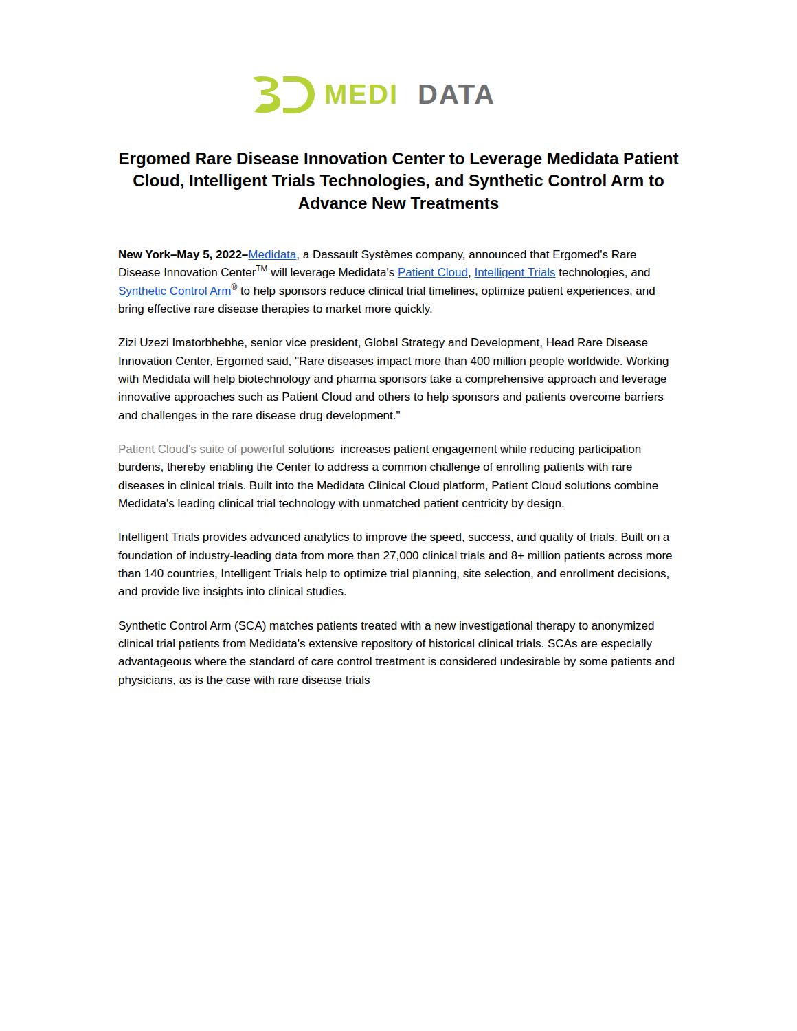MEDI DATA
Ergomed Rare Disease Innovation Center to Leverage Medidata Patient Cloud, Intelligent Trials Technologies, and Synthetic Control Arm to Advance New Treatments
New York–May 5, 2022–Medidata, a Dassault Systèmes company, announced that Ergomed's Rare Disease Innovation CenterTM will leverage Medidata's Patient Cloud, Intelligent Trials technologies, and Synthetic Control Arm® to help sponsors reduce clinical trial timelines, optimize patient experiences, and bring effective rare disease therapies to market more quickly.
Zizi Uzezi Imatorbhebhe, senior vice president, Global Strategy and Development, Head Rare Disease Innovation Center, Ergomed said, "Rare diseases impact more than 400 million people worldwide. Working with Medidata will help biotechnology and pharma sponsors take a comprehensive approach and leverage innovative approaches such as Patient Cloud and others to help sponsors and patients overcome barriers and challenges in the rare disease drug development."
Patient Cloud's suite of powerful solutions increases patient engagement while reducing participation burdens, thereby enabling the Center to address a common challenge of enrolling patients with rare diseases in clinical trials. Built into the Medidata Clinical Cloud platform, Patient Cloud solutions combine Medidata's leading clinical trial technology with unmatched patient centricity by design.
Intelligent Trials provides advanced analytics to improve the speed, success, and quality of trials. Built on a foundation of industry-leading data from more than 27,000 clinical trials and 8+ million patients across more than 140 countries, Intelligent Trials help to optimize trial planning, site selection, and enrollment decisions, and provide live insights into clinical studies.
Synthetic Control Arm (SCA) matches patients treated with a new investigational therapy to anonymized clinical trial patients from Medidata's extensive repository of historical clinical trials. SCAs are especially advantageous where the standard of care control treatment is considered undesirable by some patients and physicians, as is the case with rare disease trials